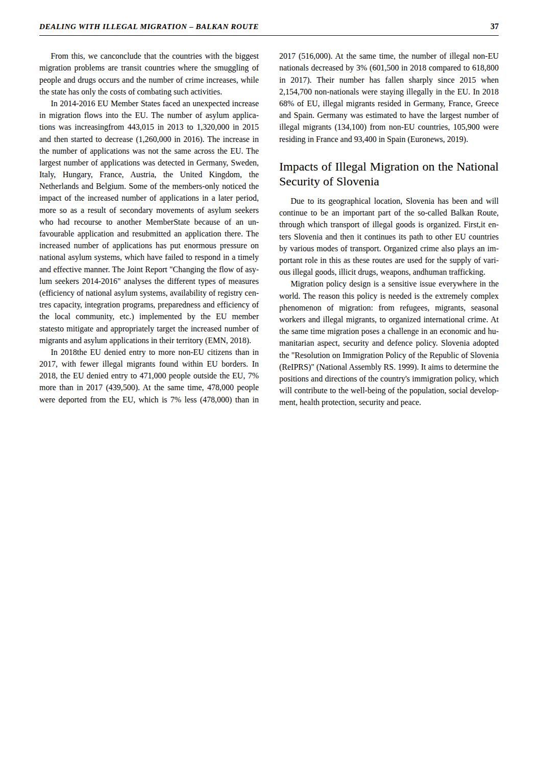Dealing with Illegal Migration – Balkan Route 37
From this, we canconclude that the countries with the biggest migration problems are transit countries where the smuggling of people and drugs occurs and the number of crime increases, while the state has only the costs of combating such activities.
In 2014-2016 EU Member States faced an unexpected increase in migration flows into the EU. The number of asylum applications was increasingfrom 443,015 in 2013 to 1,320,000 in 2015 and then started to decrease (1,260,000 in 2016). The increase in the number of applications was not the same across the EU. The largest number of applications was detected in Germany, Sweden, Italy, Hungary, France, Austria, the United Kingdom, the Netherlands and Belgium. Some of the members-only noticed the impact of the increased number of applications in a later period, more so as a result of secondary movements of asylum seekers who had recourse to another MemberState because of an unfavourable application and resubmitted an application there. The increased number of applications has put enormous pressure on national asylum systems, which have failed to respond in a timely and effective manner. The Joint Report "Changing the flow of asylum seekers 2014-2016" analyses the different types of measures (efficiency of national asylum systems, availability of registry centres capacity, integration programs, preparedness and efficiency of the local community, etc.) implemented by the EU member statesto mitigate and appropriately target the increased number of migrants and asylum applications in their territory (EMN, 2018).
In 2018the EU denied entry to more non-EU citizens than in 2017, with fewer illegal migrants found within EU borders. In 2018, the EU denied entry to 471,000 people outside the EU, 7% more than in 2017 (439,500). At the same time, 478,000 people were deported from the EU, which is 7% less (478,000) than in 2017 (516,000). At the same time, the number of illegal non-EU nationals decreased by 3% (601,500 in 2018 compared to 618,800 in 2017). Their number has fallen sharply since 2015 when 2,154,700 non-nationals were staying illegally in the EU. In 2018 68% of EU, illegal migrants resided in Germany, France, Greece and Spain. Germany was estimated to have the largest number of illegal migrants (134,100) from non-EU countries, 105,900 were residing in France and 93,400 in Spain (Euronews, 2019).
Impacts of Illegal Migration on the National Security of Slovenia
Due to its geographical location, Slovenia has been and will continue to be an important part of the so-called Balkan Route, through which transport of illegal goods is organized. First,it enters Slovenia and then it continues its path to other EU countries by various modes of transport. Organized crime also plays an important role in this as these routes are used for the supply of various illegal goods, illicit drugs, weapons, andhuman trafficking.
Migration policy design is a sensitive issue everywhere in the world. The reason this policy is needed is the extremely complex phenomenon of migration: from refugees, migrants, seasonal workers and illegal migrants, to organized international crime. At the same time migration poses a challenge in an economic and humanitarian aspect, security and defence policy. Slovenia adopted the "Resolution on Immigration Policy of the Republic of Slovenia (ReIPRS)" (National Assembly RS. 1999). It aims to determine the positions and directions of the country's immigration policy, which will contribute to the well-being of the population, social development, health protection, security and peace.